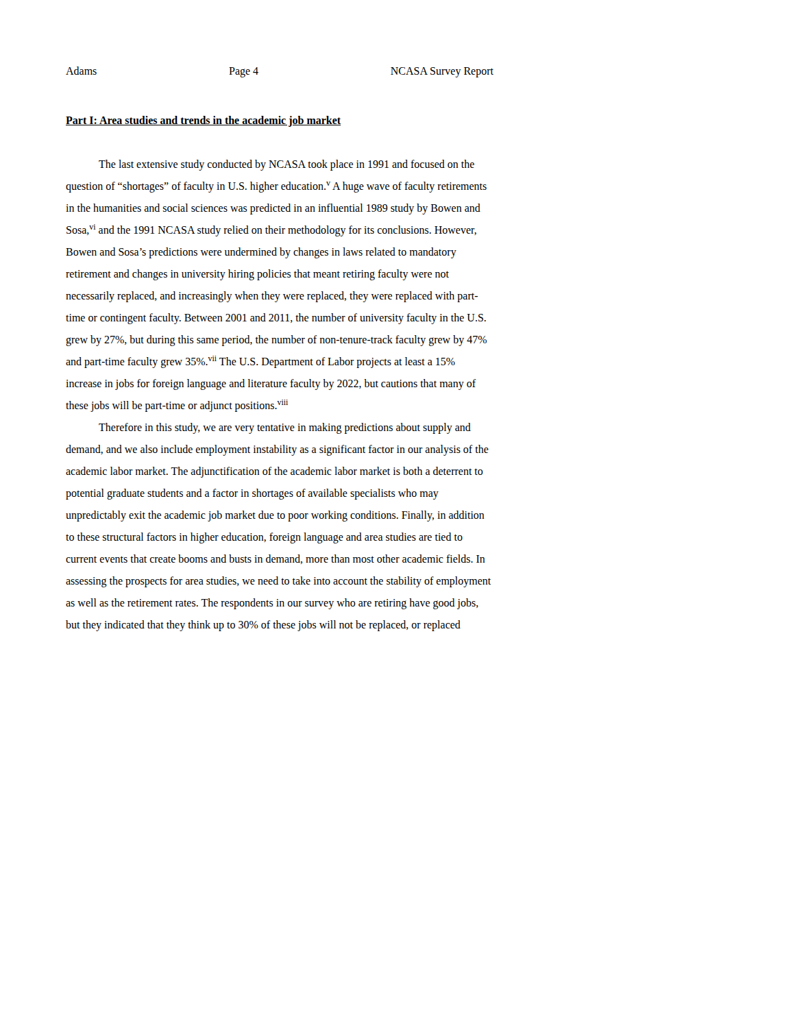Adams Page 4 NCASA Survey Report
Part I: Area studies and trends in the academic job market
The last extensive study conducted by NCASA took place in 1991 and focused on the question of “shortages” of faculty in U.S. higher education.v A huge wave of faculty retirements in the humanities and social sciences was predicted in an influential 1989 study by Bowen and Sosa,vi and the 1991 NCASA study relied on their methodology for its conclusions. However, Bowen and Sosa’s predictions were undermined by changes in laws related to mandatory retirement and changes in university hiring policies that meant retiring faculty were not necessarily replaced, and increasingly when they were replaced, they were replaced with part-time or contingent faculty. Between 2001 and 2011, the number of university faculty in the U.S. grew by 27%, but during this same period, the number of non-tenure-track faculty grew by 47% and part-time faculty grew 35%.vii The U.S. Department of Labor projects at least a 15% increase in jobs for foreign language and literature faculty by 2022, but cautions that many of these jobs will be part-time or adjunct positions.viii
Therefore in this study, we are very tentative in making predictions about supply and demand, and we also include employment instability as a significant factor in our analysis of the academic labor market. The adjunctification of the academic labor market is both a deterrent to potential graduate students and a factor in shortages of available specialists who may unpredictably exit the academic job market due to poor working conditions. Finally, in addition to these structural factors in higher education, foreign language and area studies are tied to current events that create booms and busts in demand, more than most other academic fields. In assessing the prospects for area studies, we need to take into account the stability of employment as well as the retirement rates. The respondents in our survey who are retiring have good jobs, but they indicated that they think up to 30% of these jobs will not be replaced, or replaced